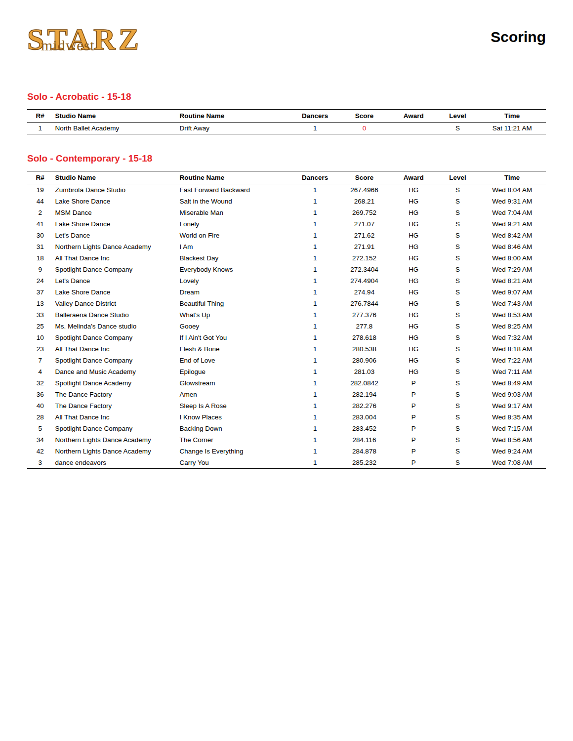STARZ
midwest
Scoring
Solo - Acrobatic - 15-18
| R# | Studio Name | Routine Name | Dancers | Score | Award | Level | Time |
| --- | --- | --- | --- | --- | --- | --- | --- |
| 1 | North Ballet Academy | Drift Away | 1 | 0 | | S | Sat 11:21 AM |
Solo - Contemporary - 15-18
| R# | Studio Name | Routine Name | Dancers | Score | Award | Level | Time |
| --- | --- | --- | --- | --- | --- | --- | --- |
| 19 | Zumbrota Dance Studio | Fast Forward Backward | 1 | 267.4966 | HG | S | Wed 8:04 AM |
| 44 | Lake Shore Dance | Salt in the Wound | 1 | 268.21 | HG | S | Wed 9:31 AM |
| 2 | MSM Dance | Miserable Man | 1 | 269.752 | HG | S | Wed 7:04 AM |
| 41 | Lake Shore Dance | Lonely | 1 | 271.07 | HG | S | Wed 9:21 AM |
| 30 | Let's Dance | World on Fire | 1 | 271.62 | HG | S | Wed 8:42 AM |
| 31 | Northern Lights Dance Academy | I Am | 1 | 271.91 | HG | S | Wed 8:46 AM |
| 18 | All That Dance Inc | Blackest Day | 1 | 272.152 | HG | S | Wed 8:00 AM |
| 9 | Spotlight Dance Company | Everybody Knows | 1 | 272.3404 | HG | S | Wed 7:29 AM |
| 24 | Let's Dance | Lovely | 1 | 274.4904 | HG | S | Wed 8:21 AM |
| 37 | Lake Shore Dance | Dream | 1 | 274.94 | HG | S | Wed 9:07 AM |
| 13 | Valley Dance District | Beautiful Thing | 1 | 276.7844 | HG | S | Wed 7:43 AM |
| 33 | Balleraena Dance Studio | What's Up | 1 | 277.376 | HG | S | Wed 8:53 AM |
| 25 | Ms. Melinda's Dance studio | Gooey | 1 | 277.8 | HG | S | Wed 8:25 AM |
| 10 | Spotlight Dance Company | If I Ain't Got You | 1 | 278.618 | HG | S | Wed 7:32 AM |
| 23 | All That Dance Inc | Flesh & Bone | 1 | 280.538 | HG | S | Wed 8:18 AM |
| 7 | Spotlight Dance Company | End of Love | 1 | 280.906 | HG | S | Wed 7:22 AM |
| 4 | Dance and Music Academy | Epilogue | 1 | 281.03 | HG | S | Wed 7:11 AM |
| 32 | Spotlight Dance Academy | Glowstream | 1 | 282.0842 | P | S | Wed 8:49 AM |
| 36 | The Dance Factory | Amen | 1 | 282.194 | P | S | Wed 9:03 AM |
| 40 | The Dance Factory | Sleep Is A Rose | 1 | 282.276 | P | S | Wed 9:17 AM |
| 28 | All That Dance Inc | I Know Places | 1 | 283.004 | P | S | Wed 8:35 AM |
| 5 | Spotlight Dance Company | Backing Down | 1 | 283.452 | P | S | Wed 7:15 AM |
| 34 | Northern Lights Dance Academy | The Corner | 1 | 284.116 | P | S | Wed 8:56 AM |
| 42 | Northern Lights Dance Academy | Change Is Everything | 1 | 284.878 | P | S | Wed 9:24 AM |
| 3 | dance endeavors | Carry You | 1 | 285.232 | P | S | Wed 7:08 AM |